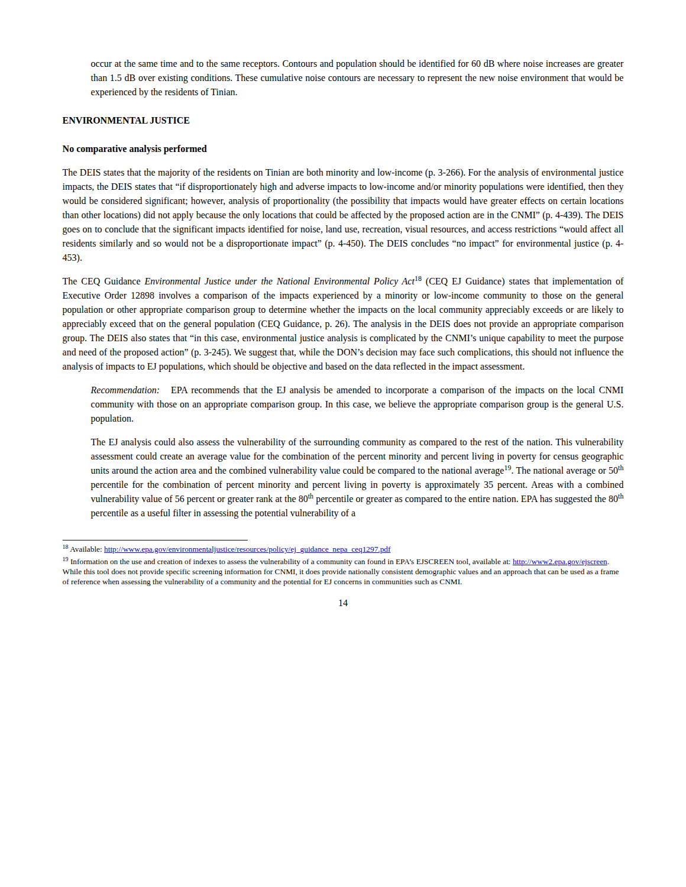occur at the same time and to the same receptors. Contours and population should be identified for 60 dB where noise increases are greater than 1.5 dB over existing conditions. These cumulative noise contours are necessary to represent the new noise environment that would be experienced by the residents of Tinian.
Environmental Justice
No comparative analysis performed
The DEIS states that the majority of the residents on Tinian are both minority and low-income (p. 3-266). For the analysis of environmental justice impacts, the DEIS states that “if disproportionately high and adverse impacts to low-income and/or minority populations were identified, then they would be considered significant; however, analysis of proportionality (the possibility that impacts would have greater effects on certain locations than other locations) did not apply because the only locations that could be affected by the proposed action are in the CNMI” (p. 4-439). The DEIS goes on to conclude that the significant impacts identified for noise, land use, recreation, visual resources, and access restrictions “would affect all residents similarly and so would not be a disproportionate impact” (p. 4-450). The DEIS concludes “no impact” for environmental justice (p. 4-453).
The CEQ Guidance Environmental Justice under the National Environmental Policy Act18 (CEQ EJ Guidance) states that implementation of Executive Order 12898 involves a comparison of the impacts experienced by a minority or low-income community to those on the general population or other appropriate comparison group to determine whether the impacts on the local community appreciably exceeds or are likely to appreciably exceed that on the general population (CEQ Guidance, p. 26). The analysis in the DEIS does not provide an appropriate comparison group. The DEIS also states that “in this case, environmental justice analysis is complicated by the CNMI’s unique capability to meet the purpose and need of the proposed action” (p. 3-245). We suggest that, while the DON’s decision may face such complications, this should not influence the analysis of impacts to EJ populations, which should be objective and based on the data reflected in the impact assessment.
Recommendation: EPA recommends that the EJ analysis be amended to incorporate a comparison of the impacts on the local CNMI community with those on an appropriate comparison group. In this case, we believe the appropriate comparison group is the general U.S. population.
The EJ analysis could also assess the vulnerability of the surrounding community as compared to the rest of the nation. This vulnerability assessment could create an average value for the combination of the percent minority and percent living in poverty for census geographic units around the action area and the combined vulnerability value could be compared to the national average19. The national average or 50th percentile for the combination of percent minority and percent living in poverty is approximately 35 percent. Areas with a combined vulnerability value of 56 percent or greater rank at the 80th percentile or greater as compared to the entire nation. EPA has suggested the 80th percentile as a useful filter in assessing the potential vulnerability of a
18 Available: http://www.epa.gov/environmentaljustice/resources/policy/ej_guidance_nepa_ceq1297.pdf
19 Information on the use and creation of indexes to assess the vulnerability of a community can found in EPA’s EJSCREEN tool, available at: http://www2.epa.gov/ejscreen. While this tool does not provide specific screening information for CNMI, it does provide nationally consistent demographic values and an approach that can be used as a frame of reference when assessing the vulnerability of a community and the potential for EJ concerns in communities such as CNMI.
14